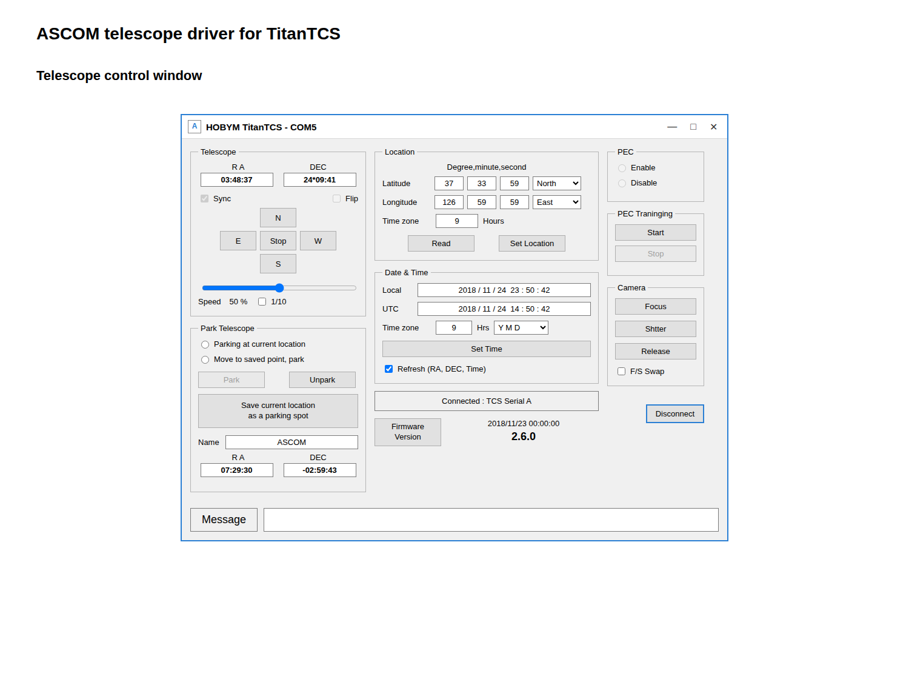ASCOM telescope driver for TitanTCS
Telescope control window
A
HOBYM TitanTCS - COM5
— □ ✕
Telescope
R A DEC
Sync Flip
N E Stop W S
Speed 50 % 1/10
Park Telescope
Parking at current location
Move to saved point, park
Park Unpark
Save current location
as a parking spot
Name
R A DEC
Location
Degree,minute,second
Latitude North South
Longitude East West
Time zone Hours
Read Set Location
Date & Time
Local
UTC
Time zone Hrs Y M D M D Y D M Y
Set Time Refresh (RA, DEC, Time)
Connected : TCS Serial A
Firmware
Version
2018/11/23 00:00:00
2.6.0
PEC
Enable
Disable
PEC Traninging Start Stop Camera Focus Shtter Release F/S Swap
Disconnect
Message